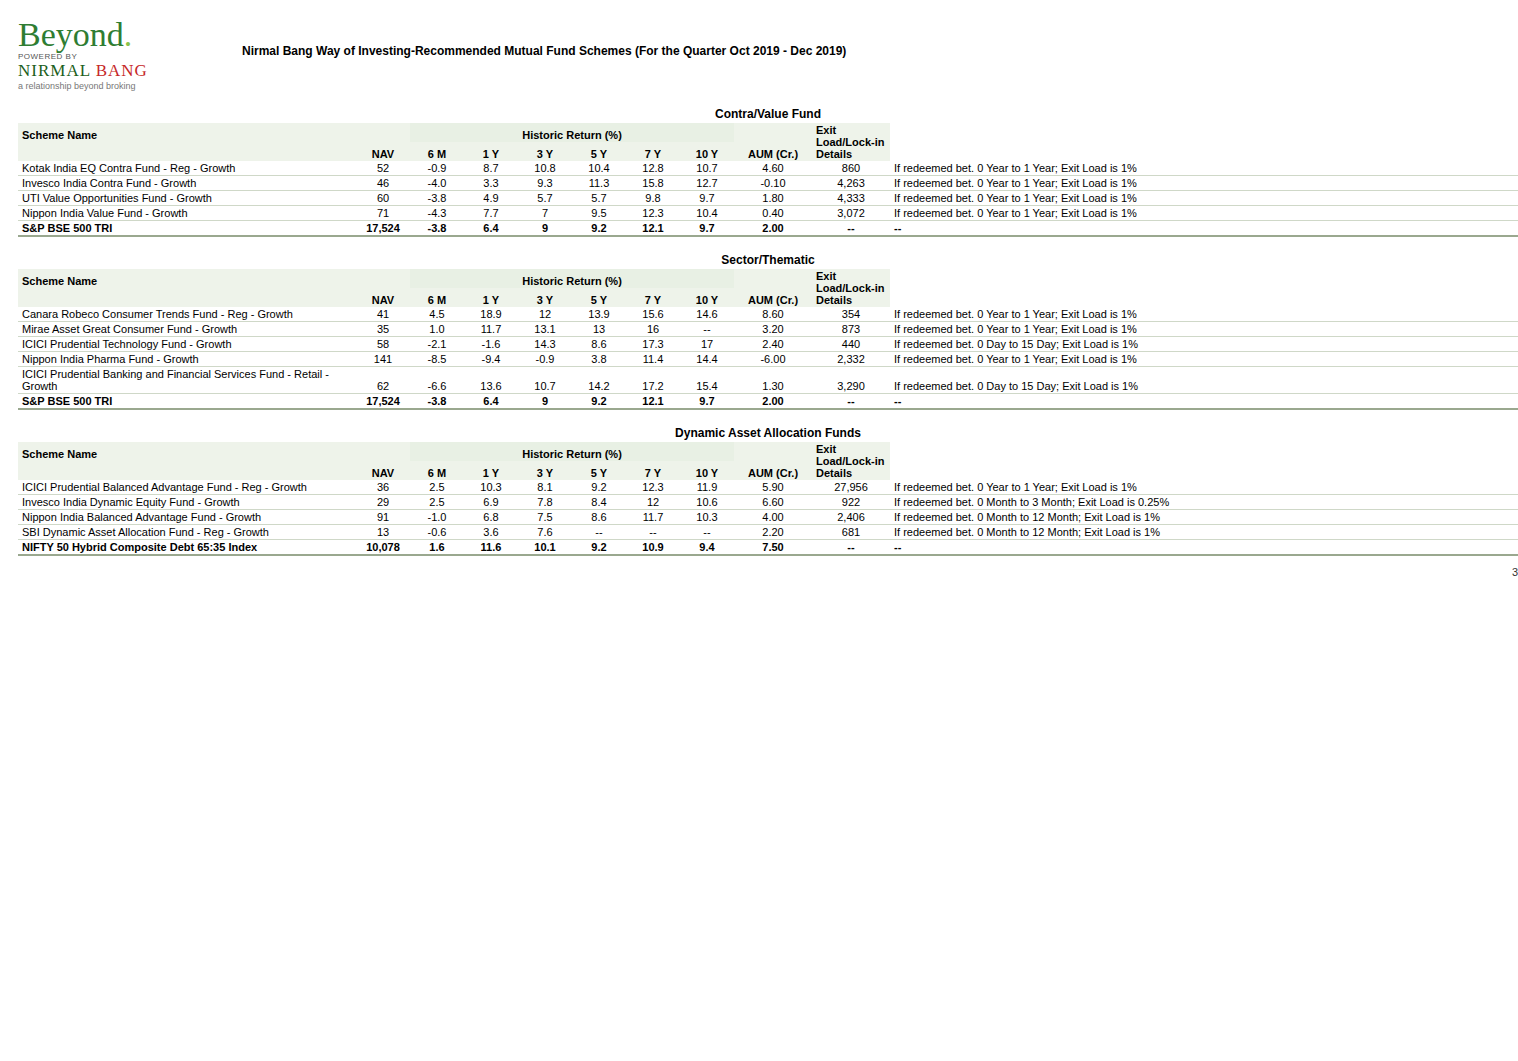Beyond.
POWERED BY
NIRMAL BANG
a relationship beyond broking
Nirmal Bang Way of Investing-Recommended Mutual Fund Schemes (For the Quarter Oct 2019 - Dec 2019)
Contra/Value Fund
| Scheme Name | NAV | Historic Return (%) | AUM (Cr.) | Exit Load/Lock-in Details |
| --- | --- | --- | --- | --- |
| | 6 M | 1 Y | 3 Y | 5 Y | 7 Y | 10 Y |
| Kotak India EQ Contra Fund - Reg - Growth | 52 | -0.9 | 8.7 | 10.8 | 10.4 | 12.8 | 10.7 | 4.60 | 860 | If redeemed bet. 0 Year to 1 Year; Exit Load is 1% |
| Invesco India Contra Fund - Growth | 46 | -4.0 | 3.3 | 9.3 | 11.3 | 15.8 | 12.7 | -0.10 | 4,263 | If redeemed bet. 0 Year to 1 Year; Exit Load is 1% |
| UTI Value Opportunities Fund - Growth | 60 | -3.8 | 4.9 | 5.7 | 5.7 | 9.8 | 9.7 | 1.80 | 4,333 | If redeemed bet. 0 Year to 1 Year; Exit Load is 1% |
| Nippon India Value Fund - Growth | 71 | -4.3 | 7.7 | 7 | 9.5 | 12.3 | 10.4 | 0.40 | 3,072 | If redeemed bet. 0 Year to 1 Year; Exit Load is 1% |
| S&P BSE 500 TRI | 17,524 | -3.8 | 6.4 | 9 | 9.2 | 12.1 | 9.7 | 2.00 | -- | -- |
Sector/Thematic
| Scheme Name | NAV | Historic Return (%) | AUM (Cr.) | Exit Load/Lock-in Details |
| --- | --- | --- | --- | --- |
| | 6 M | 1 Y | 3 Y | 5 Y | 7 Y | 10 Y |
| Canara Robeco Consumer Trends Fund - Reg - Growth | 41 | 4.5 | 18.9 | 12 | 13.9 | 15.6 | 14.6 | 8.60 | 354 | If redeemed bet. 0 Year to 1 Year; Exit Load is 1% |
| Mirae Asset Great Consumer Fund - Growth | 35 | 1.0 | 11.7 | 13.1 | 13 | 16 | -- | 3.20 | 873 | If redeemed bet. 0 Year to 1 Year; Exit Load is 1% |
| ICICI Prudential Technology Fund - Growth | 58 | -2.1 | -1.6 | 14.3 | 8.6 | 17.3 | 17 | 2.40 | 440 | If redeemed bet. 0 Day to 15 Day; Exit Load is 1% |
| Nippon India Pharma Fund - Growth | 141 | -8.5 | -9.4 | -0.9 | 3.8 | 11.4 | 14.4 | -6.00 | 2,332 | If redeemed bet. 0 Year to 1 Year; Exit Load is 1% |
| ICICI Prudential Banking and Financial Services Fund - Retail - Growth | 62 | -6.6 | 13.6 | 10.7 | 14.2 | 17.2 | 15.4 | 1.30 | 3,290 | If redeemed bet. 0 Day to 15 Day; Exit Load is 1% |
| S&P BSE 500 TRI | 17,524 | -3.8 | 6.4 | 9 | 9.2 | 12.1 | 9.7 | 2.00 | -- | -- |
Dynamic Asset Allocation Funds
| Scheme Name | NAV | Historic Return (%) | AUM (Cr.) | Exit Load/Lock-in Details |
| --- | --- | --- | --- | --- |
| | 6 M | 1 Y | 3 Y | 5 Y | 7 Y | 10 Y |
| ICICI Prudential Balanced Advantage Fund - Reg - Growth | 36 | 2.5 | 10.3 | 8.1 | 9.2 | 12.3 | 11.9 | 5.90 | 27,956 | If redeemed bet. 0 Year to 1 Year; Exit Load is 1% |
| Invesco India Dynamic Equity Fund - Growth | 29 | 2.5 | 6.9 | 7.8 | 8.4 | 12 | 10.6 | 6.60 | 922 | If redeemed bet. 0 Month to 3 Month; Exit Load is 0.25% |
| Nippon India Balanced Advantage Fund - Growth | 91 | -1.0 | 6.8 | 7.5 | 8.6 | 11.7 | 10.3 | 4.00 | 2,406 | If redeemed bet. 0 Month to 12 Month; Exit Load is 1% |
| SBI Dynamic Asset Allocation Fund - Reg - Growth | 13 | -0.6 | 3.6 | 7.6 | -- | -- | -- | 2.20 | 681 | If redeemed bet. 0 Month to 12 Month; Exit Load is 1% |
| NIFTY 50 Hybrid Composite Debt 65:35 Index | 10,078 | 1.6 | 11.6 | 10.1 | 9.2 | 10.9 | 9.4 | 7.50 | -- | -- |
3